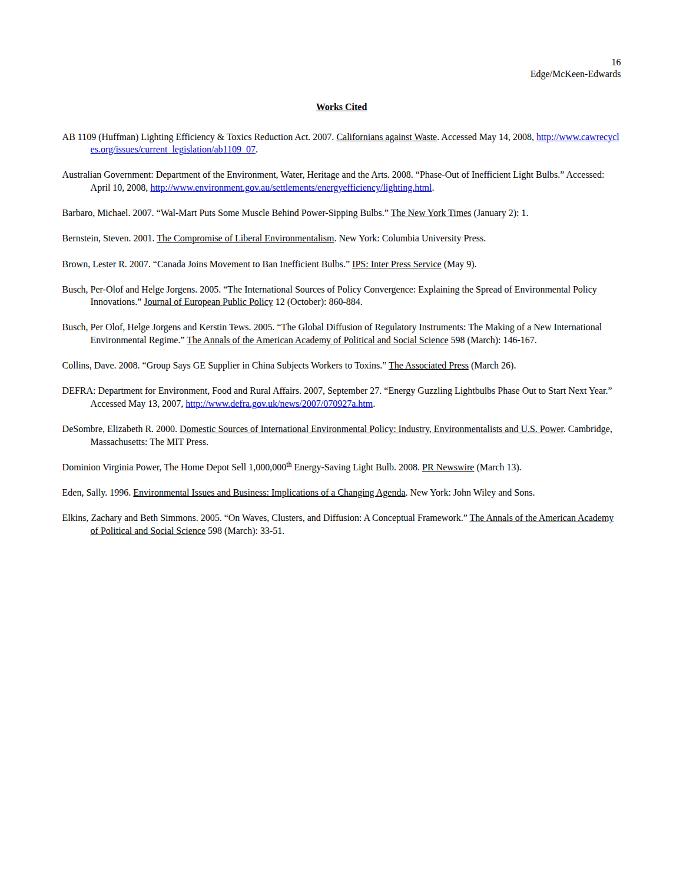16
Edge/McKeen-Edwards
Works Cited
AB 1109 (Huffman) Lighting Efficiency & Toxics Reduction Act. 2007. Californians against Waste. Accessed May 14, 2008, http://www.cawrecycles.org/issues/current_legislation/ab1109_07.
Australian Government: Department of the Environment, Water, Heritage and the Arts. 2008. “Phase-Out of Inefficient Light Bulbs.” Accessed: April 10, 2008, http://www.environment.gov.au/settlements/energyefficiency/lighting.html.
Barbaro, Michael. 2007. “Wal-Mart Puts Some Muscle Behind Power-Sipping Bulbs.” The New York Times (January 2): 1.
Bernstein, Steven. 2001. The Compromise of Liberal Environmentalism. New York: Columbia University Press.
Brown, Lester R. 2007. “Canada Joins Movement to Ban Inefficient Bulbs.” IPS: Inter Press Service (May 9).
Busch, Per-Olof and Helge Jorgens. 2005. “The International Sources of Policy Convergence: Explaining the Spread of Environmental Policy Innovations.” Journal of European Public Policy 12 (October): 860-884.
Busch, Per Olof, Helge Jorgens and Kerstin Tews. 2005. “The Global Diffusion of Regulatory Instruments: The Making of a New International Environmental Regime.” The Annals of the American Academy of Political and Social Science 598 (March): 146-167.
Collins, Dave. 2008. “Group Says GE Supplier in China Subjects Workers to Toxins.” The Associated Press (March 26).
DEFRA: Department for Environment, Food and Rural Affairs. 2007, September 27. “Energy Guzzling Lightbulbs Phase Out to Start Next Year.” Accessed May 13, 2007, http://www.defra.gov.uk/news/2007/070927a.htm.
DeSombre, Elizabeth R. 2000. Domestic Sources of International Environmental Policy: Industry, Environmentalists and U.S. Power. Cambridge, Massachusetts: The MIT Press.
Dominion Virginia Power, The Home Depot Sell 1,000,000th Energy-Saving Light Bulb. 2008. PR Newswire (March 13).
Eden, Sally. 1996. Environmental Issues and Business: Implications of a Changing Agenda. New York: John Wiley and Sons.
Elkins, Zachary and Beth Simmons. 2005. “On Waves, Clusters, and Diffusion: A Conceptual Framework.” The Annals of the American Academy of Political and Social Science 598 (March): 33-51.